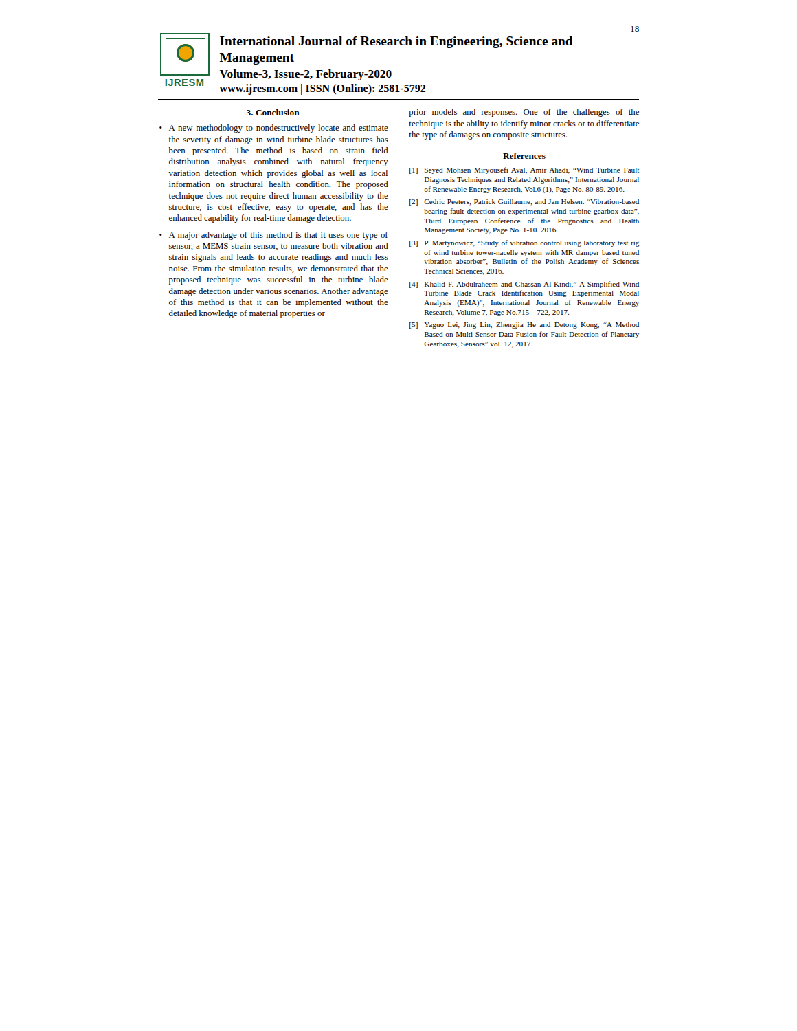18
IJRESM
International Journal of Research in Engineering, Science and Management
Volume-3, Issue-2, February-2020
www.ijresm.com | ISSN (Online): 2581-5792
3. Conclusion
A new methodology to nondestructively locate and estimate the severity of damage in wind turbine blade structures has been presented. The method is based on strain field distribution analysis combined with natural frequency variation detection which provides global as well as local information on structural health condition. The proposed technique does not require direct human accessibility to the structure, is cost effective, easy to operate, and has the enhanced capability for real-time damage detection.
A major advantage of this method is that it uses one type of sensor, a MEMS strain sensor, to measure both vibration and strain signals and leads to accurate readings and much less noise. From the simulation results, we demonstrated that the proposed technique was successful in the turbine blade damage detection under various scenarios. Another advantage of this method is that it can be implemented without the detailed knowledge of material properties or
prior models and responses. One of the challenges of the technique is the ability to identify minor cracks or to differentiate the type of damages on composite structures.
References
Seyed Mohsen Miryousefi Aval, Amir Ahadi, “Wind Turbine Fault Diagnosis Techniques and Related Algorithms,” International Journal of Renewable Energy Research, Vol.6 (1), Page No. 80-89. 2016.
Cedric Peeters, Patrick Guillaume, and Jan Helsen. “Vibration-based bearing fault detection on experimental wind turbine gearbox data”, Third European Conference of the Prognostics and Health Management Society, Page No. 1-10. 2016.
P. Martynowicz, “Study of vibration control using laboratory test rig of wind turbine tower-nacelle system with MR damper based tuned vibration absorber”, Bulletin of the Polish Academy of Sciences Technical Sciences, 2016.
Khalid F. Abdulraheem and Ghassan Al-Kindi,” A Simplified Wind Turbine Blade Crack Identification Using Experimental Modal Analysis (EMA)”, International Journal of Renewable Energy Research, Volume 7, Page No.715 – 722, 2017.
Yaguo Lei, Jing Lin, Zhengjia He and Detong Kong, “A Method Based on Multi-Sensor Data Fusion for Fault Detection of Planetary Gearboxes, Sensors” vol. 12, 2017.